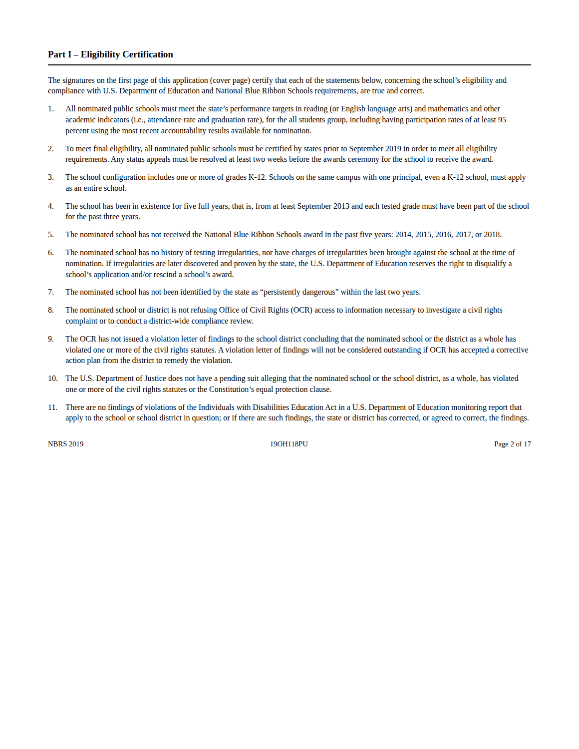Part I – Eligibility Certification
The signatures on the first page of this application (cover page) certify that each of the statements below, concerning the school’s eligibility and compliance with U.S. Department of Education and National Blue Ribbon Schools requirements, are true and correct.
1. All nominated public schools must meet the state’s performance targets in reading (or English language arts) and mathematics and other academic indicators (i.e., attendance rate and graduation rate), for the all students group, including having participation rates of at least 95 percent using the most recent accountability results available for nomination.
2. To meet final eligibility, all nominated public schools must be certified by states prior to September 2019 in order to meet all eligibility requirements. Any status appeals must be resolved at least two weeks before the awards ceremony for the school to receive the award.
3. The school configuration includes one or more of grades K-12. Schools on the same campus with one principal, even a K-12 school, must apply as an entire school.
4. The school has been in existence for five full years, that is, from at least September 2013 and each tested grade must have been part of the school for the past three years.
5. The nominated school has not received the National Blue Ribbon Schools award in the past five years: 2014, 2015, 2016, 2017, or 2018.
6. The nominated school has no history of testing irregularities, nor have charges of irregularities been brought against the school at the time of nomination. If irregularities are later discovered and proven by the state, the U.S. Department of Education reserves the right to disqualify a school’s application and/or rescind a school’s award.
7. The nominated school has not been identified by the state as “persistently dangerous” within the last two years.
8. The nominated school or district is not refusing Office of Civil Rights (OCR) access to information necessary to investigate a civil rights complaint or to conduct a district-wide compliance review.
9. The OCR has not issued a violation letter of findings to the school district concluding that the nominated school or the district as a whole has violated one or more of the civil rights statutes. A violation letter of findings will not be considered outstanding if OCR has accepted a corrective action plan from the district to remedy the violation.
10. The U.S. Department of Justice does not have a pending suit alleging that the nominated school or the school district, as a whole, has violated one or more of the civil rights statutes or the Constitution’s equal protection clause.
11. There are no findings of violations of the Individuals with Disabilities Education Act in a U.S. Department of Education monitoring report that apply to the school or school district in question; or if there are such findings, the state or district has corrected, or agreed to correct, the findings.
NBRS 2019
19OH118PU
Page 2 of 17